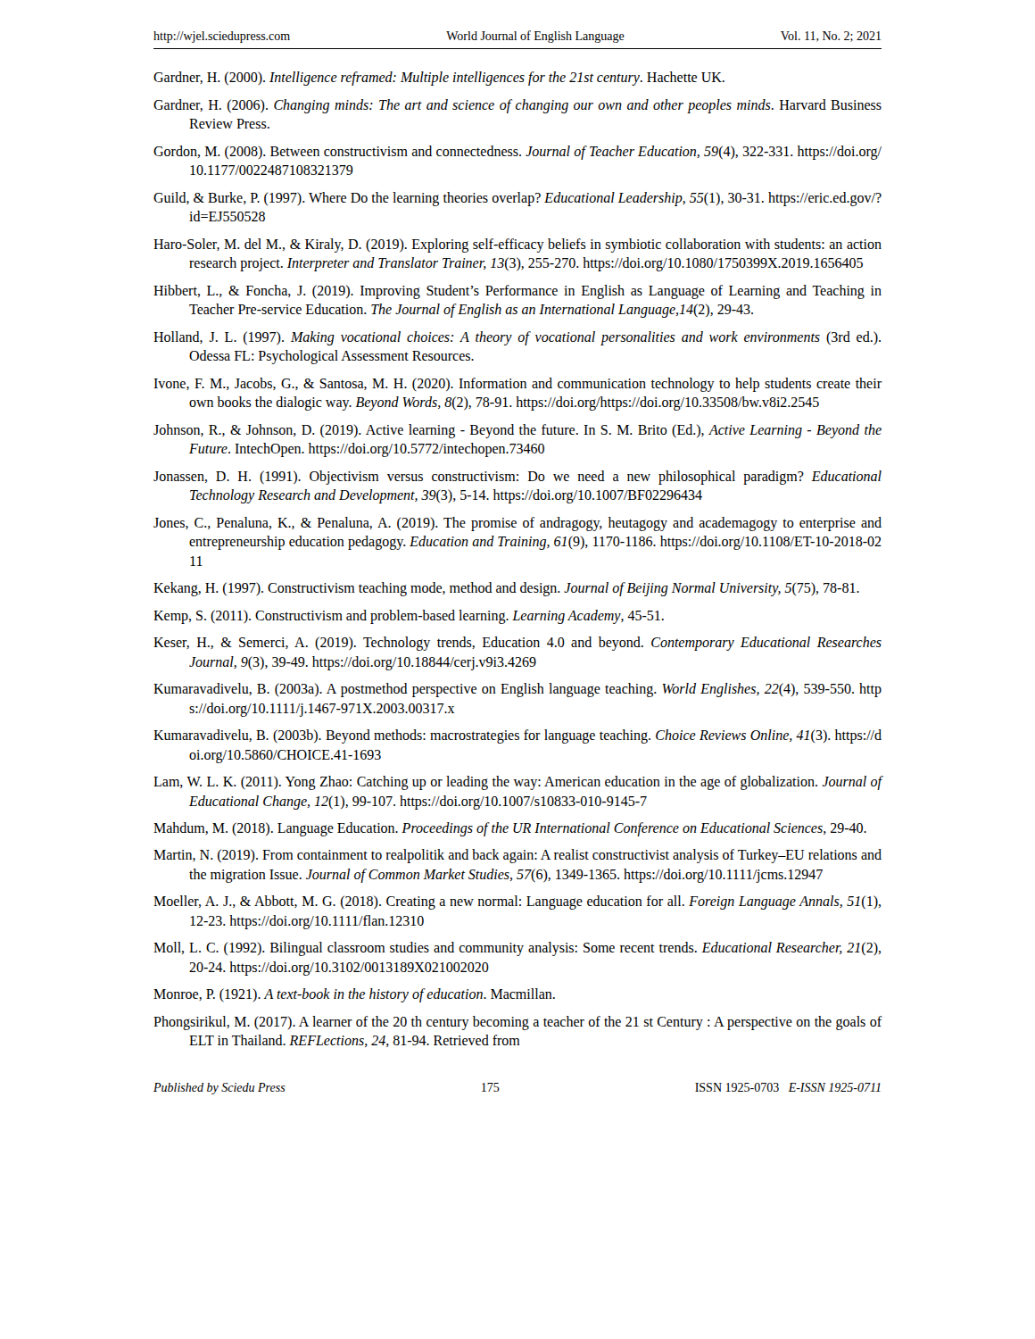http://wjel.sciedupress.com World Journal of English Language Vol. 11, No. 2; 2021
Gardner, H. (2000). Intelligence reframed: Multiple intelligences for the 21st century. Hachette UK.
Gardner, H. (2006). Changing minds: The art and science of changing our own and other peoples minds. Harvard Business Review Press.
Gordon, M. (2008). Between constructivism and connectedness. Journal of Teacher Education, 59(4), 322-331. https://doi.org/10.1177/0022487108321379
Guild, & Burke, P. (1997). Where Do the learning theories overlap? Educational Leadership, 55(1), 30-31. https://eric.ed.gov/?id=EJ550528
Haro-Soler, M. del M., & Kiraly, D. (2019). Exploring self-efficacy beliefs in symbiotic collaboration with students: an action research project. Interpreter and Translator Trainer, 13(3), 255-270. https://doi.org/10.1080/1750399X.2019.1656405
Hibbert, L., & Foncha, J. (2019). Improving Student’s Performance in English as Language of Learning and Teaching in Teacher Pre-service Education. The Journal of English as an International Language,14(2), 29-43.
Holland, J. L. (1997). Making vocational choices: A theory of vocational personalities and work environments (3rd ed.). Odessa FL: Psychological Assessment Resources.
Ivone, F. M., Jacobs, G., & Santosa, M. H. (2020). Information and communication technology to help students create their own books the dialogic way. Beyond Words, 8(2), 78-91. https://doi.org/https://doi.org/10.33508/bw.v8i2.2545
Johnson, R., & Johnson, D. (2019). Active learning - Beyond the future. In S. M. Brito (Ed.), Active Learning - Beyond the Future. IntechOpen. https://doi.org/10.5772/intechopen.73460
Jonassen, D. H. (1991). Objectivism versus constructivism: Do we need a new philosophical paradigm? Educational Technology Research and Development, 39(3), 5-14. https://doi.org/10.1007/BF02296434
Jones, C., Penaluna, K., & Penaluna, A. (2019). The promise of andragogy, heutagogy and academagogy to enterprise and entrepreneurship education pedagogy. Education and Training, 61(9), 1170-1186. https://doi.org/10.1108/ET-10-2018-0211
Kekang, H. (1997). Constructivism teaching mode, method and design. Journal of Beijing Normal University, 5(75), 78-81.
Kemp, S. (2011). Constructivism and problem-based learning. Learning Academy, 45-51.
Keser, H., & Semerci, A. (2019). Technology trends, Education 4.0 and beyond. Contemporary Educational Researches Journal, 9(3), 39-49. https://doi.org/10.18844/cerj.v9i3.4269
Kumaravadivelu, B. (2003a). A postmethod perspective on English language teaching. World Englishes, 22(4), 539-550. https://doi.org/10.1111/j.1467-971X.2003.00317.x
Kumaravadivelu, B. (2003b). Beyond methods: macrostrategies for language teaching. Choice Reviews Online, 41(3). https://doi.org/10.5860/CHOICE.41-1693
Lam, W. L. K. (2011). Yong Zhao: Catching up or leading the way: American education in the age of globalization. Journal of Educational Change, 12(1), 99-107. https://doi.org/10.1007/s10833-010-9145-7
Mahdum, M. (2018). Language Education. Proceedings of the UR International Conference on Educational Sciences, 29-40.
Martin, N. (2019). From containment to realpolitik and back again: A realist constructivist analysis of Turkey–EU relations and the migration Issue. Journal of Common Market Studies, 57(6), 1349-1365. https://doi.org/10.1111/jcms.12947
Moeller, A. J., & Abbott, M. G. (2018). Creating a new normal: Language education for all. Foreign Language Annals, 51(1), 12-23. https://doi.org/10.1111/flan.12310
Moll, L. C. (1992). Bilingual classroom studies and community analysis: Some recent trends. Educational Researcher, 21(2), 20-24. https://doi.org/10.3102/0013189X021002020
Monroe, P. (1921). A text-book in the history of education. Macmillan.
Phongsirikul, M. (2017). A learner of the 20 th century becoming a teacher of the 21 st Century : A perspective on the goals of ELT in Thailand. REFLections, 24, 81-94. Retrieved from
Published by Sciedu Press 175 ISSN 1925-0703 E-ISSN 1925-0711